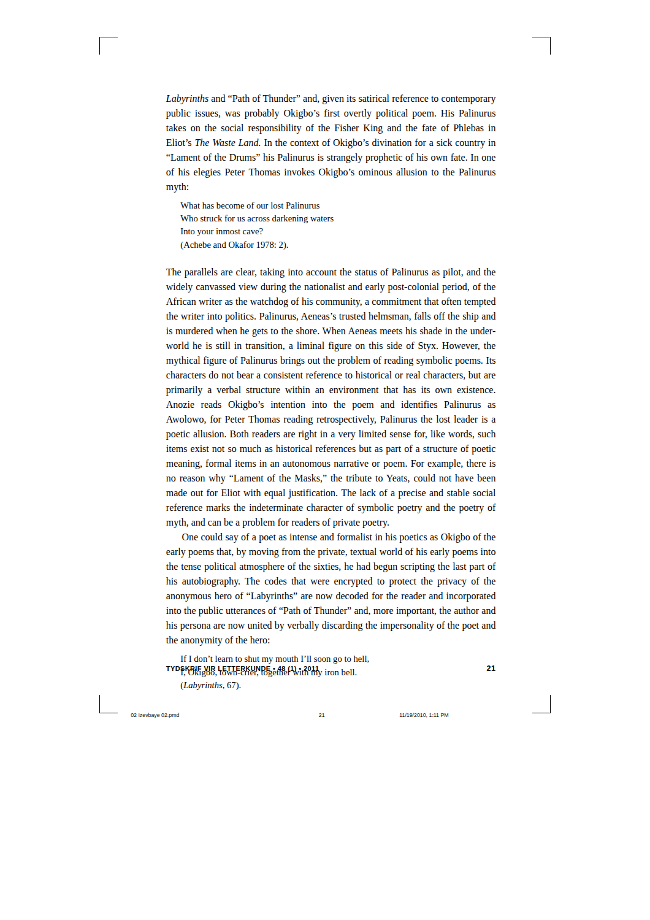Labyrinths and “Path of Thunder” and, given its satirical reference to contemporary public issues, was probably Okigbo’s first overtly political poem. His Palinurus takes on the social responsibility of the Fisher King and the fate of Phlebas in Eliot’s The Waste Land. In the context of Okigbo’s divination for a sick country in “Lament of the Drums” his Palinurus is strangely prophetic of his own fate. In one of his elegies Peter Thomas invokes Okigbo’s ominous allusion to the Palinurus myth:
What has become of our lost Palinurus
Who struck for us across darkening waters
Into your inmost cave?
(Achebe and Okafor 1978: 2).
The parallels are clear, taking into account the status of Palinurus as pilot, and the widely canvassed view during the nationalist and early post-colonial period, of the African writer as the watchdog of his community, a commitment that often tempted the writer into politics. Palinurus, Aeneas’s trusted helmsman, falls off the ship and is murdered when he gets to the shore. When Aeneas meets his shade in the underworld he is still in transition, a liminal figure on this side of Styx. However, the mythical figure of Palinurus brings out the problem of reading symbolic poems. Its characters do not bear a consistent reference to historical or real characters, but are primarily a verbal structure within an environment that has its own existence. Anozie reads Okigbo’s intention into the poem and identifies Palinurus as Awolowo, for Peter Thomas reading retrospectively, Palinurus the lost leader is a poetic allusion. Both readers are right in a very limited sense for, like words, such items exist not so much as historical references but as part of a structure of poetic meaning, formal items in an autonomous narrative or poem. For example, there is no reason why “Lament of the Masks,” the tribute to Yeats, could not have been made out for Eliot with equal justification. The lack of a precise and stable social reference marks the indeterminate character of symbolic poetry and the poetry of myth, and can be a problem for readers of private poetry.
One could say of a poet as intense and formalist in his poetics as Okigbo of the early poems that, by moving from the private, textual world of his early poems into the tense political atmosphere of the sixties, he had begun scripting the last part of his autobiography. The codes that were encrypted to protect the privacy of the anonymous hero of “Labyrinths” are now decoded for the reader and incorporated into the public utterances of “Path of Thunder” and, more important, the author and his persona are now united by verbally discarding the impersonality of the poet and the anonymity of the hero:
If I don’t learn to shut my mouth I’ll soon go to hell,
I, Okigbo, town-crier, together with my iron bell.
(Labyrinths, 67).
Tydskrif vir Letterkunde • 48 (1) • 2011 21
02 Izevbaye 02.pmd 21 11/19/2010, 1:11 PM